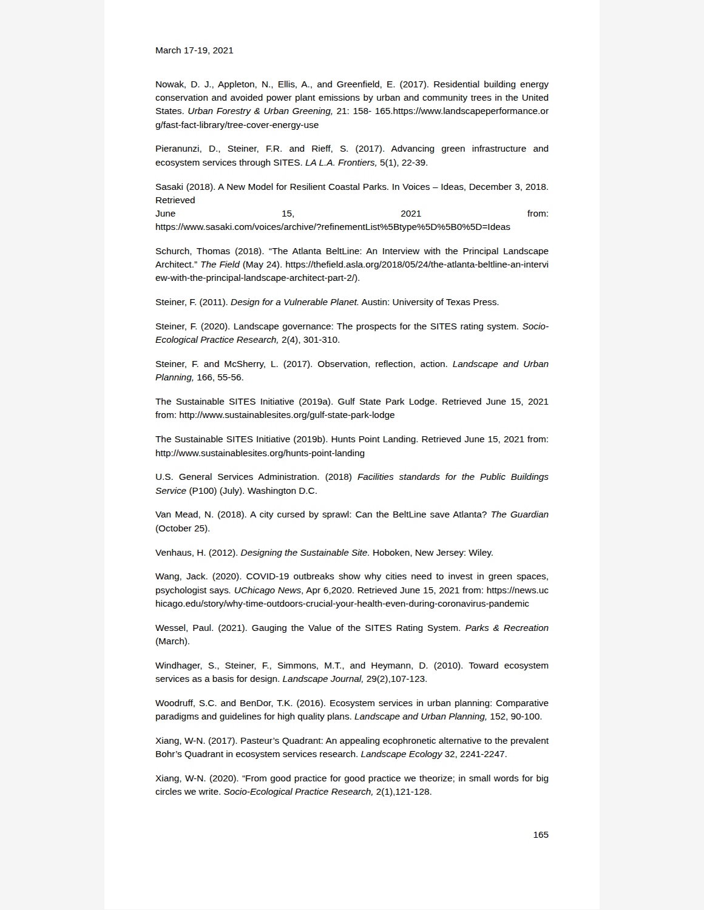March 17-19, 2021
Nowak, D. J., Appleton, N., Ellis, A., and Greenfield, E. (2017). Residential building energy conservation and avoided power plant emissions by urban and community trees in the United States. Urban Forestry & Urban Greening, 21: 158- 165.https://www.landscapeperformance.org/fast-fact-library/tree-cover-energy-use
Pieranunzi, D., Steiner, F.R. and Rieff, S. (2017). Advancing green infrastructure and ecosystem services through SITES. LA L.A. Frontiers, 5(1), 22-39.
Sasaki (2018). A New Model for Resilient Coastal Parks. In Voices – Ideas, December 3, 2018. Retrieved June 15, 2021 from: https://www.sasaki.com/voices/archive/?refinementList%5Btype%5D%5B0%5D=Ideas
Schurch, Thomas (2018). “The Atlanta BeltLine: An Interview with the Principal Landscape Architect.” The Field (May 24). https://thefield.asla.org/2018/05/24/the-atlanta-beltline-an-interview-with-the-principal-landscape-architect-part-2/).
Steiner, F. (2011). Design for a Vulnerable Planet. Austin: University of Texas Press.
Steiner, F. (2020). Landscape governance: The prospects for the SITES rating system. Socio-Ecological Practice Research, 2(4), 301-310.
Steiner, F. and McSherry, L. (2017). Observation, reflection, action. Landscape and Urban Planning, 166, 55-56.
The Sustainable SITES Initiative (2019a). Gulf State Park Lodge. Retrieved June 15, 2021 from: http://www.sustainablesites.org/gulf-state-park-lodge
The Sustainable SITES Initiative (2019b). Hunts Point Landing. Retrieved June 15, 2021 from: http://www.sustainablesites.org/hunts-point-landing
U.S. General Services Administration. (2018) Facilities standards for the Public Buildings Service (P100) (July). Washington D.C.
Van Mead, N. (2018). A city cursed by sprawl: Can the BeltLine save Atlanta? The Guardian (October 25).
Venhaus, H. (2012). Designing the Sustainable Site. Hoboken, New Jersey: Wiley.
Wang, Jack. (2020). COVID-19 outbreaks show why cities need to invest in green spaces, psychologist says. UChicago News, Apr 6,2020. Retrieved June 15, 2021 from: https://news.uchicago.edu/story/why-time-outdoors-crucial-your-health-even-during-coronavirus-pandemic
Wessel, Paul. (2021). Gauging the Value of the SITES Rating System. Parks & Recreation (March).
Windhager, S., Steiner, F., Simmons, M.T., and Heymann, D. (2010). Toward ecosystem services as a basis for design. Landscape Journal, 29(2),107-123.
Woodruff, S.C. and BenDor, T.K. (2016). Ecosystem services in urban planning: Comparative paradigms and guidelines for high quality plans. Landscape and Urban Planning, 152, 90-100.
Xiang, W-N. (2017). Pasteur’s Quadrant: An appealing ecophronetic alternative to the prevalent Bohr’s Quadrant in ecosystem services research. Landscape Ecology 32, 2241-2247.
Xiang, W-N. (2020). “From good practice for good practice we theorize; in small words for big circles we write. Socio-Ecological Practice Research, 2(1),121-128.
165